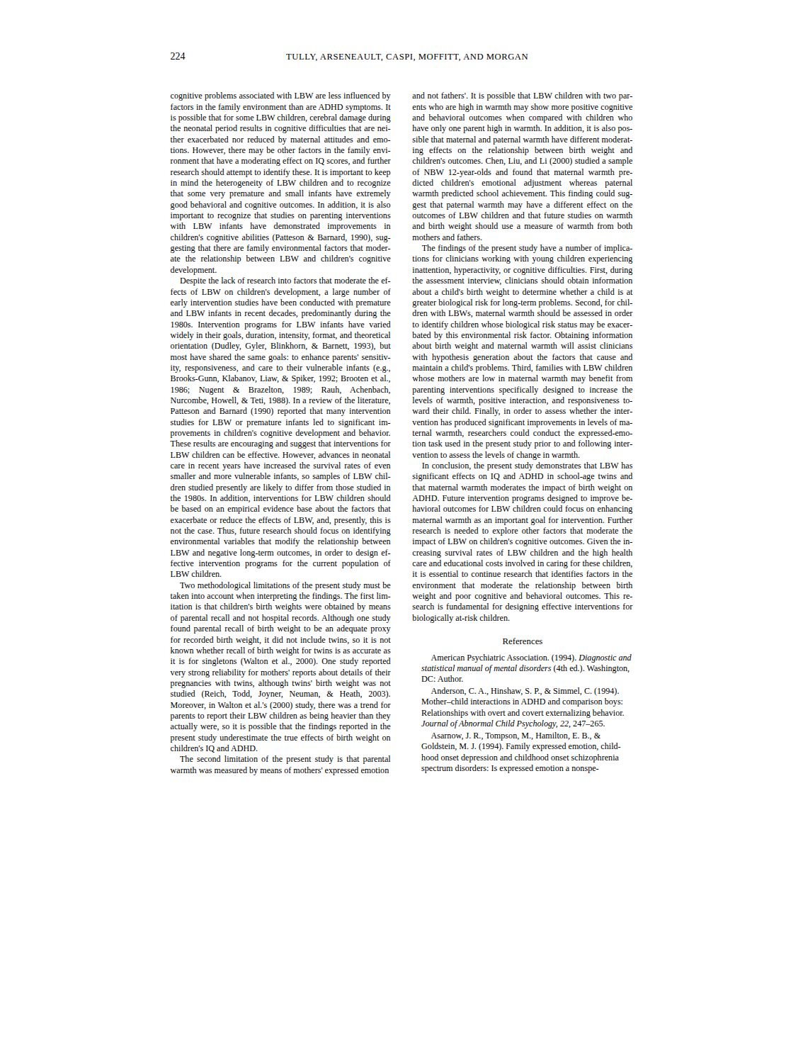224 TULLY, ARSENEAULT, CASPI, MOFFITT, AND MORGAN
cognitive problems associated with LBW are less influenced by factors in the family environment than are ADHD symptoms. It is possible that for some LBW children, cerebral damage during the neonatal period results in cognitive difficulties that are neither exacerbated nor reduced by maternal attitudes and emotions. However, there may be other factors in the family environment that have a moderating effect on IQ scores, and further research should attempt to identify these. It is important to keep in mind the heterogeneity of LBW children and to recognize that some very premature and small infants have extremely good behavioral and cognitive outcomes. In addition, it is also important to recognize that studies on parenting interventions with LBW infants have demonstrated improvements in children's cognitive abilities (Patteson & Barnard, 1990), suggesting that there are family environmental factors that moderate the relationship between LBW and children's cognitive development.
Despite the lack of research into factors that moderate the effects of LBW on children's development, a large number of early intervention studies have been conducted with premature and LBW infants in recent decades, predominantly during the 1980s. Intervention programs for LBW infants have varied widely in their goals, duration, intensity, format, and theoretical orientation (Dudley, Gyler, Blinkhorn, & Barnett, 1993), but most have shared the same goals: to enhance parents' sensitivity, responsiveness, and care to their vulnerable infants (e.g., Brooks-Gunn, Klabanov, Liaw, & Spiker, 1992; Brooten et al., 1986; Nugent & Brazelton, 1989; Rauh, Achenbach, Nurcombe, Howell, & Teti, 1988). In a review of the literature, Patteson and Barnard (1990) reported that many intervention studies for LBW or premature infants led to significant improvements in children's cognitive development and behavior. These results are encouraging and suggest that interventions for LBW children can be effective. However, advances in neonatal care in recent years have increased the survival rates of even smaller and more vulnerable infants, so samples of LBW children studied presently are likely to differ from those studied in the 1980s. In addition, interventions for LBW children should be based on an empirical evidence base about the factors that exacerbate or reduce the effects of LBW, and, presently, this is not the case. Thus, future research should focus on identifying environmental variables that modify the relationship between LBW and negative long-term outcomes, in order to design effective intervention programs for the current population of LBW children.
Two methodological limitations of the present study must be taken into account when interpreting the findings. The first limitation is that children's birth weights were obtained by means of parental recall and not hospital records. Although one study found parental recall of birth weight to be an adequate proxy for recorded birth weight, it did not include twins, so it is not known whether recall of birth weight for twins is as accurate as it is for singletons (Walton et al., 2000). One study reported very strong reliability for mothers' reports about details of their pregnancies with twins, although twins' birth weight was not studied (Reich, Todd, Joyner, Neuman, & Heath, 2003). Moreover, in Walton et al.'s (2000) study, there was a trend for parents to report their LBW children as being heavier than they actually were, so it is possible that the findings reported in the present study underestimate the true effects of birth weight on children's IQ and ADHD.
The second limitation of the present study is that parental warmth was measured by means of mothers' expressed emotion
and not fathers'. It is possible that LBW children with two parents who are high in warmth may show more positive cognitive and behavioral outcomes when compared with children who have only one parent high in warmth. In addition, it is also possible that maternal and paternal warmth have different moderating effects on the relationship between birth weight and children's outcomes. Chen, Liu, and Li (2000) studied a sample of NBW 12-year-olds and found that maternal warmth predicted children's emotional adjustment whereas paternal warmth predicted school achievement. This finding could suggest that paternal warmth may have a different effect on the outcomes of LBW children and that future studies on warmth and birth weight should use a measure of warmth from both mothers and fathers.
The findings of the present study have a number of implications for clinicians working with young children experiencing inattention, hyperactivity, or cognitive difficulties. First, during the assessment interview, clinicians should obtain information about a child's birth weight to determine whether a child is at greater biological risk for long-term problems. Second, for children with LBWs, maternal warmth should be assessed in order to identify children whose biological risk status may be exacerbated by this environmental risk factor. Obtaining information about birth weight and maternal warmth will assist clinicians with hypothesis generation about the factors that cause and maintain a child's problems. Third, families with LBW children whose mothers are low in maternal warmth may benefit from parenting interventions specifically designed to increase the levels of warmth, positive interaction, and responsiveness toward their child. Finally, in order to assess whether the intervention has produced significant improvements in levels of maternal warmth, researchers could conduct the expressed-emotion task used in the present study prior to and following intervention to assess the levels of change in warmth.
In conclusion, the present study demonstrates that LBW has significant effects on IQ and ADHD in school-age twins and that maternal warmth moderates the impact of birth weight on ADHD. Future intervention programs designed to improve behavioral outcomes for LBW children could focus on enhancing maternal warmth as an important goal for intervention. Further research is needed to explore other factors that moderate the impact of LBW on children's cognitive outcomes. Given the increasing survival rates of LBW children and the high health care and educational costs involved in caring for these children, it is essential to continue research that identifies factors in the environment that moderate the relationship between birth weight and poor cognitive and behavioral outcomes. This research is fundamental for designing effective interventions for biologically at-risk children.
References
American Psychiatric Association. (1994). Diagnostic and statistical manual of mental disorders (4th ed.). Washington, DC: Author.
Anderson, C. A., Hinshaw, S. P., & Simmel, C. (1994). Mother–child interactions in ADHD and comparison boys: Relationships with overt and covert externalizing behavior. Journal of Abnormal Child Psychology, 22, 247–265.
Asarnow, J. R., Tompson, M., Hamilton, E. B., & Goldstein, M. J. (1994). Family expressed emotion, childhood onset depression and childhood onset schizophrenia spectrum disorders: Is expressed emotion a nonspe-